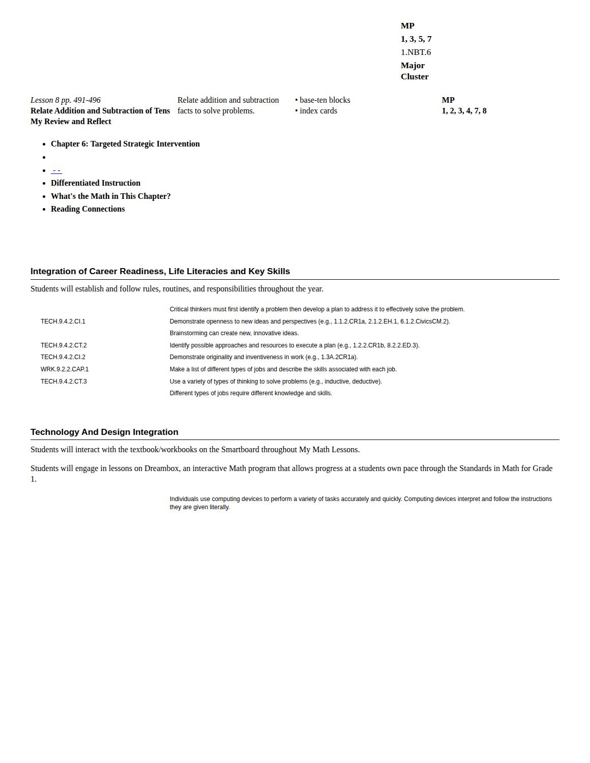MP
1, 3, 5, 7
1.NBT.6
Major
Cluster
| Lesson 8 pp. 491-496 Relate Addition and Subtraction of Tens My Review and Reflect | Relate addition and subtraction facts to solve problems. | • base-ten blocks • index cards | MP 1, 2, 3, 4, 7, 8 |
Chapter 6: Targeted Strategic Intervention
- -
Differentiated Instruction
What's the Math in This Chapter?
Reading Connections
Integration of Career Readiness, Life Literacies and Key Skills
Students will establish and follow rules, routines, and responsibilities throughout the year.
| | Critical thinkers must first identify a problem then develop a plan to address it to effectively solve the problem. |
| TECH.9.4.2.CI.1 | Demonstrate openness to new ideas and perspectives (e.g., 1.1.2.CR1a, 2.1.2.EH.1, 6.1.2.CivicsCM.2). |
| | Brainstorming can create new, innovative ideas. |
| TECH.9.4.2.CT.2 | Identify possible approaches and resources to execute a plan (e.g., 1.2.2.CR1b, 8.2.2.ED.3). |
| TECH.9.4.2.CI.2 | Demonstrate originality and inventiveness in work (e.g., 1.3A.2CR1a). |
| WRK.9.2.2.CAP.1 | Make a list of different types of jobs and describe the skills associated with each job. |
| TECH.9.4.2.CT.3 | Use a variety of types of thinking to solve problems (e.g., inductive, deductive). |
| | Different types of jobs require different knowledge and skills. |
Technology And Design Integration
Students will interact with the textbook/workbooks on the Smartboard throughout My Math Lessons.
Students will engage in lessons on Dreambox, an interactive Math program that allows progress at a students own pace through the Standards in Math for Grade 1.
| | Individuals use computing devices to perform a variety of tasks accurately and quickly. Computing devices interpret and follow the instructions they are given literally. |